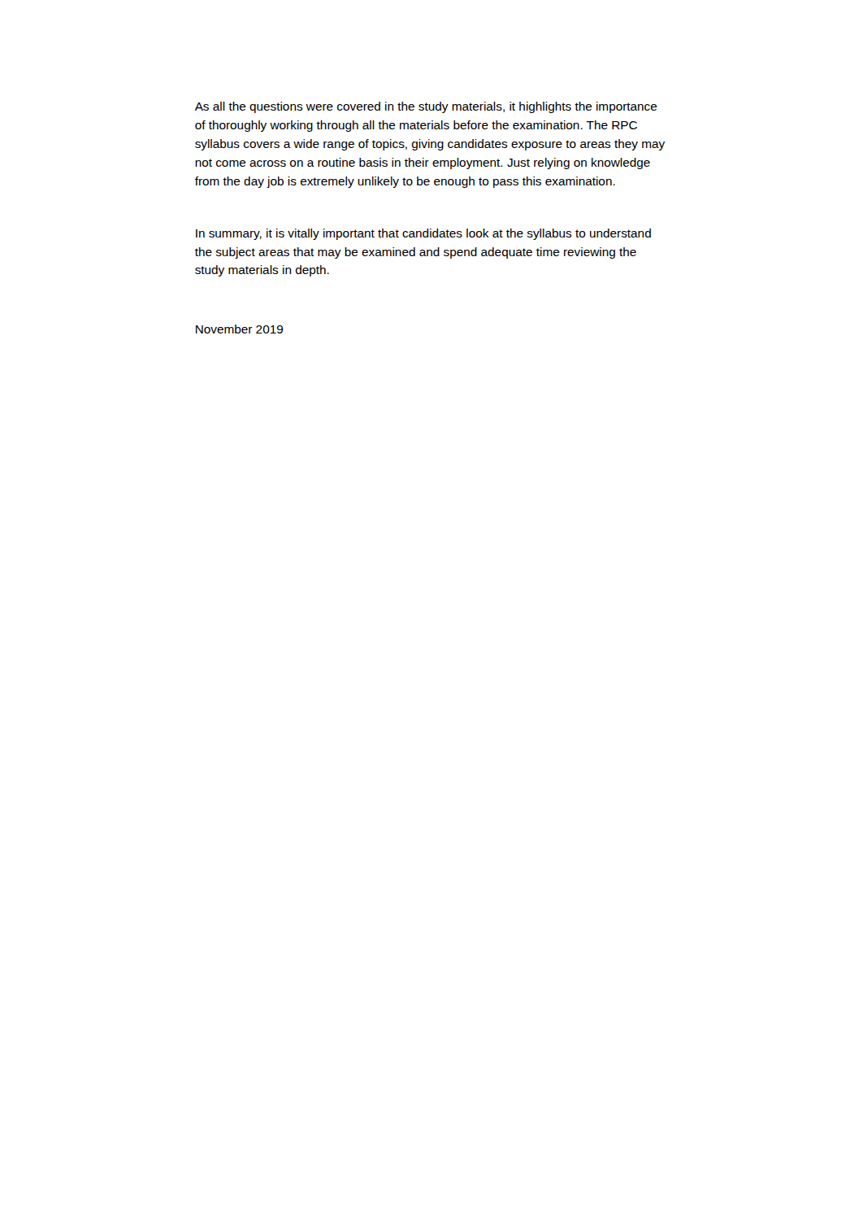As all the questions were covered in the study materials, it highlights the importance of thoroughly working through all the materials before the examination. The RPC syllabus covers a wide range of topics, giving candidates exposure to areas they may not come across on a routine basis in their employment. Just relying on knowledge from the day job is extremely unlikely to be enough to pass this examination.
In summary, it is vitally important that candidates look at the syllabus to understand the subject areas that may be examined and spend adequate time reviewing the study materials in depth.
November 2019